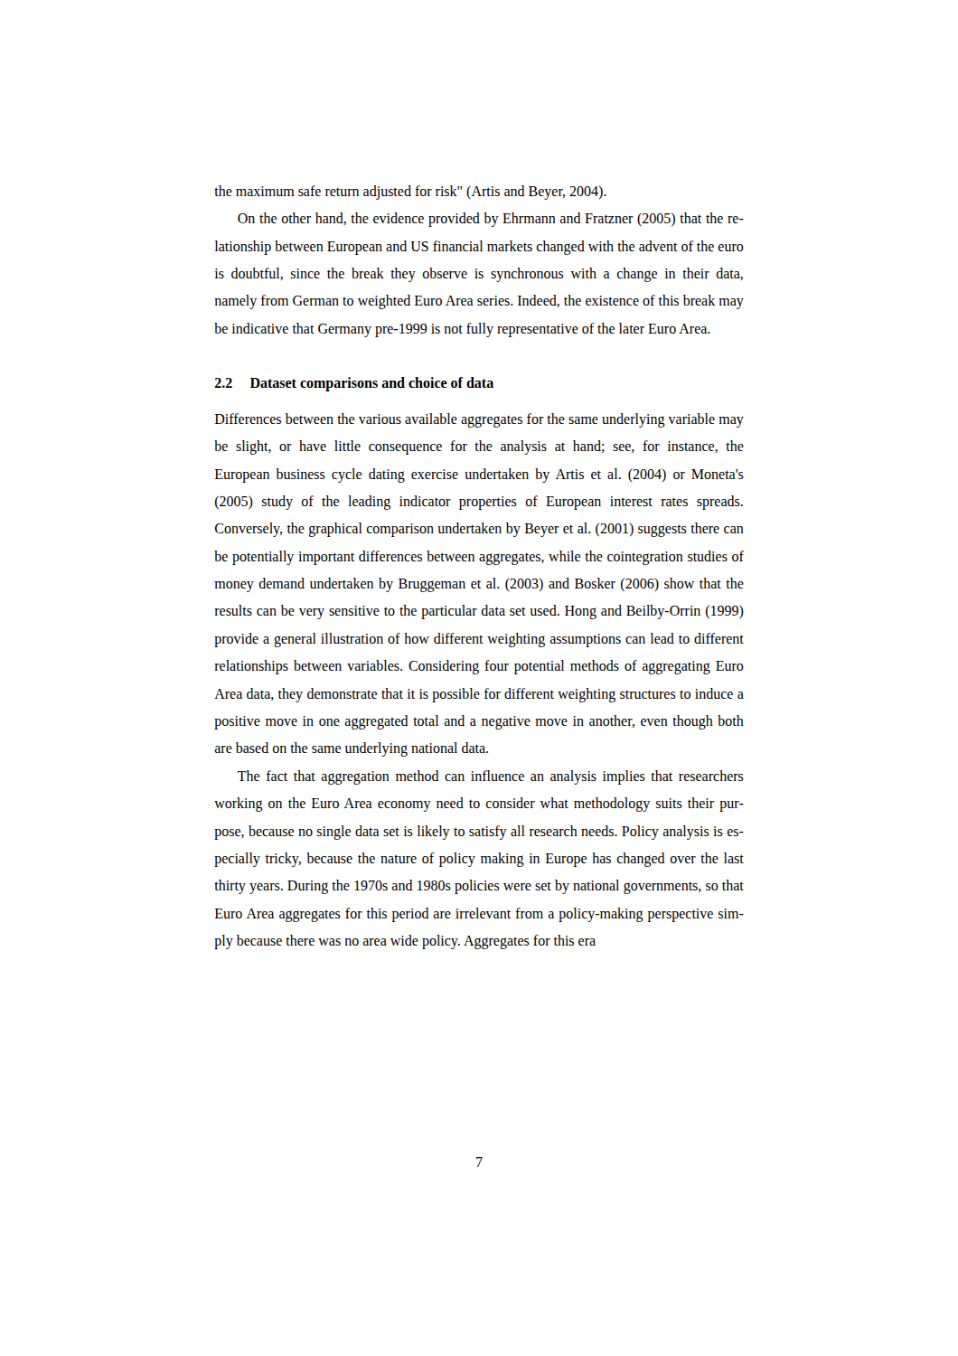the maximum safe return adjusted for risk" (Artis and Beyer, 2004).
On the other hand, the evidence provided by Ehrmann and Fratzner (2005) that the relationship between European and US financial markets changed with the advent of the euro is doubtful, since the break they observe is synchronous with a change in their data, namely from German to weighted Euro Area series. Indeed, the existence of this break may be indicative that Germany pre-1999 is not fully representative of the later Euro Area.
2.2 Dataset comparisons and choice of data
Differences between the various available aggregates for the same underlying variable may be slight, or have little consequence for the analysis at hand; see, for instance, the European business cycle dating exercise undertaken by Artis et al. (2004) or Moneta's (2005) study of the leading indicator properties of European interest rates spreads. Conversely, the graphical comparison undertaken by Beyer et al. (2001) suggests there can be potentially important differences between aggregates, while the cointegration studies of money demand undertaken by Bruggeman et al. (2003) and Bosker (2006) show that the results can be very sensitive to the particular data set used. Hong and Beilby-Orrin (1999) provide a general illustration of how different weighting assumptions can lead to different relationships between variables. Considering four potential methods of aggregating Euro Area data, they demonstrate that it is possible for different weighting structures to induce a positive move in one aggregated total and a negative move in another, even though both are based on the same underlying national data.
The fact that aggregation method can influence an analysis implies that researchers working on the Euro Area economy need to consider what methodology suits their purpose, because no single data set is likely to satisfy all research needs. Policy analysis is especially tricky, because the nature of policy making in Europe has changed over the last thirty years. During the 1970s and 1980s policies were set by national governments, so that Euro Area aggregates for this period are irrelevant from a policy-making perspective simply because there was no area wide policy. Aggregates for this era
7